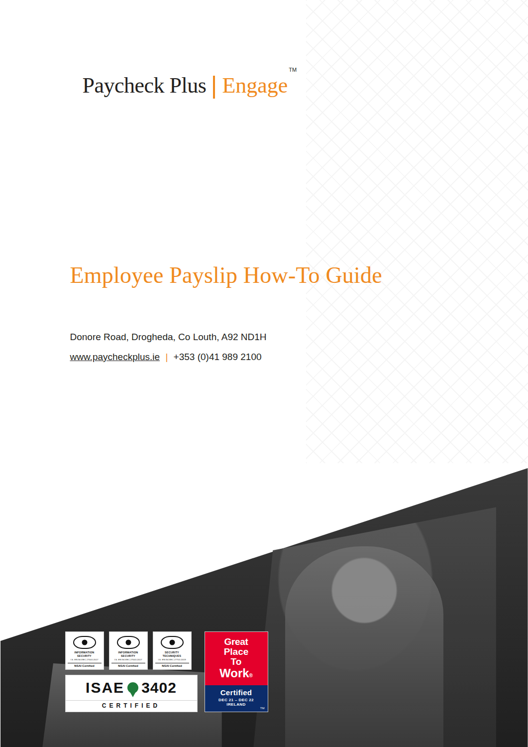Paycheck Plus EngageTM
Employee Payslip How-To Guide
Donore Road, Drogheda, Co Louth, A92 ND1H
www.paycheckplus.ie | +353 (0)41 989 2100
Information
Security
I.S. EN ISO/IEC 27001:2017
NSAI Certified
Information
Security
I.S. EN ISO/IEC 27001:2017
NSAI Certified
Security
Techniques
I.S. EN ISO/IEC 27701:2019
NSAI Certified
ISAE 3402
CERTIFIED
Great
Place
To
Work®
Certified
DEC 21 – DEC 22
IRELAND
TM